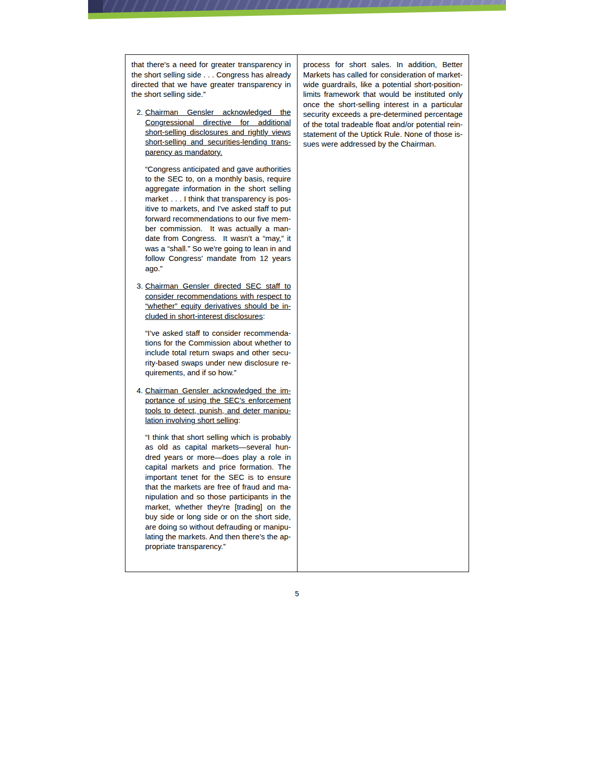| that there's a need for greater transparency in the short selling side . . . Congress has already directed that we have greater transparency in the short selling side.” Chairman Gensler acknowledged the Congressional directive for additional short-selling disclosures and rightly views short-selling and securities-lending transparency as mandatory. “Congress anticipated and gave authorities to the SEC to, on a monthly basis, require aggregate information in the short selling market . . . I think that transparency is positive to markets, and I've asked staff to put forward recommendations to our five member commission. It was actually a mandate from Congress. It wasn't a “may,” it was a “shall.” So we're going to lean in and follow Congress' mandate from 12 years ago.” Chairman Gensler directed SEC staff to consider recommendations with respect to “whether” equity derivatives should be included in short-interest disclosures : “I’ve asked staff to consider recommendations for the Commission about whether to include total return swaps and other security-based swaps under new disclosure requirements, and if so how.” Chairman Gensler acknowledged the importance of using the SEC’s enforcement tools to detect, punish, and deter manipulation involving short selling : “I think that short selling which is probably as old as capital markets—several hundred years or more—does play a role in capital markets and price formation. The important tenet for the SEC is to ensure that the markets are free of fraud and manipulation and so those participants in the market, whether they're [trading] on the buy side or long side or on the short side, are doing so without defrauding or manipulating the markets. And then there’s the appropriate transparency.” | process for short sales. In addition, Better Markets has called for consideration of market-wide guardrails, like a potential short-position-limits framework that would be instituted only once the short-selling interest in a particular security exceeds a pre-determined percentage of the total tradeable float and/or potential reinstatement of the Uptick Rule. None of those issues were addressed by the Chairman. |
5